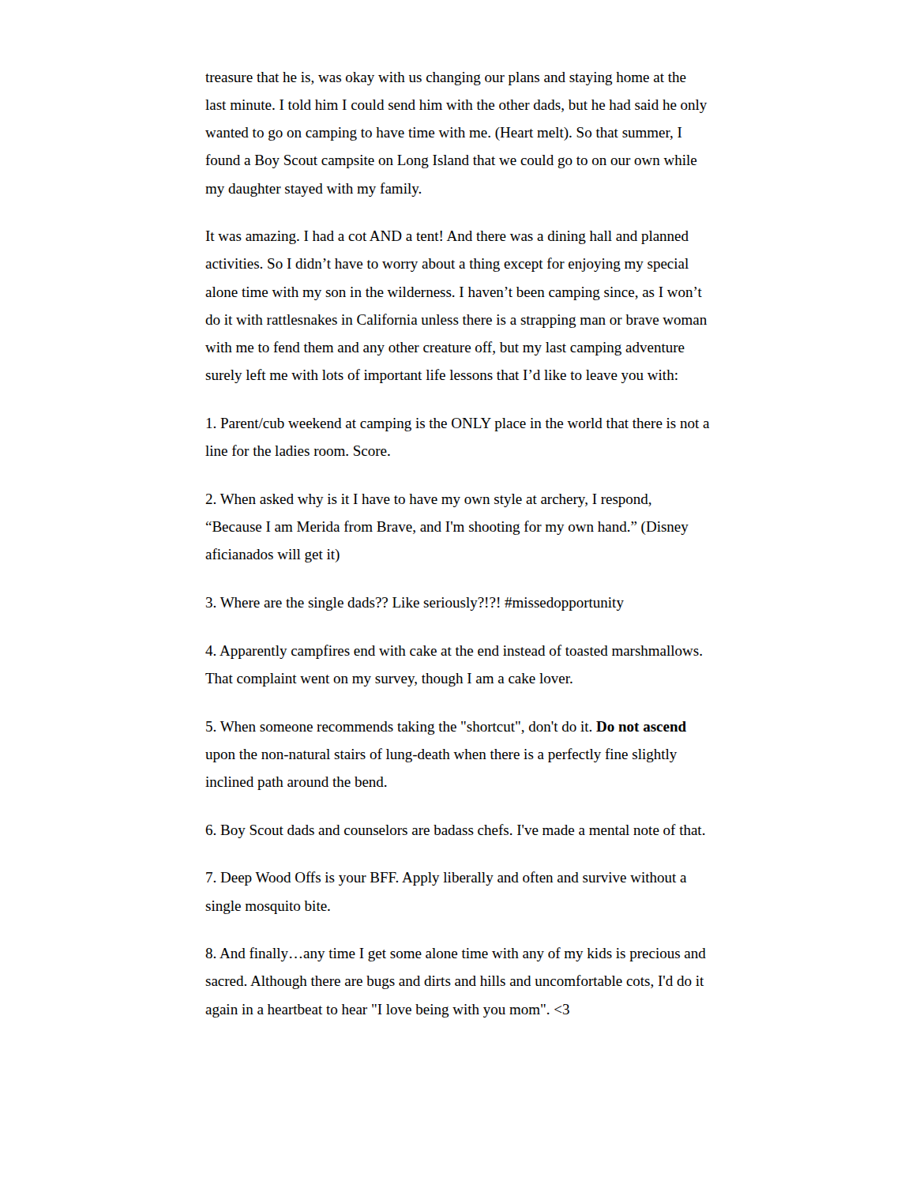treasure that he is, was okay with us changing our plans and staying home at the last minute. I told him I could send him with the other dads, but he had said he only wanted to go on camping to have time with me. (Heart melt). So that summer, I found a Boy Scout campsite on Long Island that we could go to on our own while my daughter stayed with my family.
It was amazing. I had a cot AND a tent! And there was a dining hall and planned activities. So I didn’t have to worry about a thing except for enjoying my special alone time with my son in the wilderness. I haven’t been camping since, as I won’t do it with rattlesnakes in California unless there is a strapping man or brave woman with me to fend them and any other creature off, but my last camping adventure surely left me with lots of important life lessons that I’d like to leave you with:
1. Parent/cub weekend at camping is the ONLY place in the world that there is not a line for the ladies room. Score.
2. When asked why is it I have to have my own style at archery, I respond, “Because I am Merida from Brave, and I'm shooting for my own hand.” (Disney aficianados will get it)
3. Where are the single dads?? Like seriously?!?! #missedopportunity
4. Apparently campfires end with cake at the end instead of toasted marshmallows. That complaint went on my survey, though I am a cake lover.
5. When someone recommends taking the "shortcut", don't do it. Do not ascend upon the non-natural stairs of lung-death when there is a perfectly fine slightly inclined path around the bend.
6. Boy Scout dads and counselors are badass chefs. I've made a mental note of that.
7. Deep Wood Offs is your BFF. Apply liberally and often and survive without a single mosquito bite.
8. And finally…any time I get some alone time with any of my kids is precious and sacred. Although there are bugs and dirts and hills and uncomfortable cots, I'd do it again in a heartbeat to hear "I love being with you mom". <3